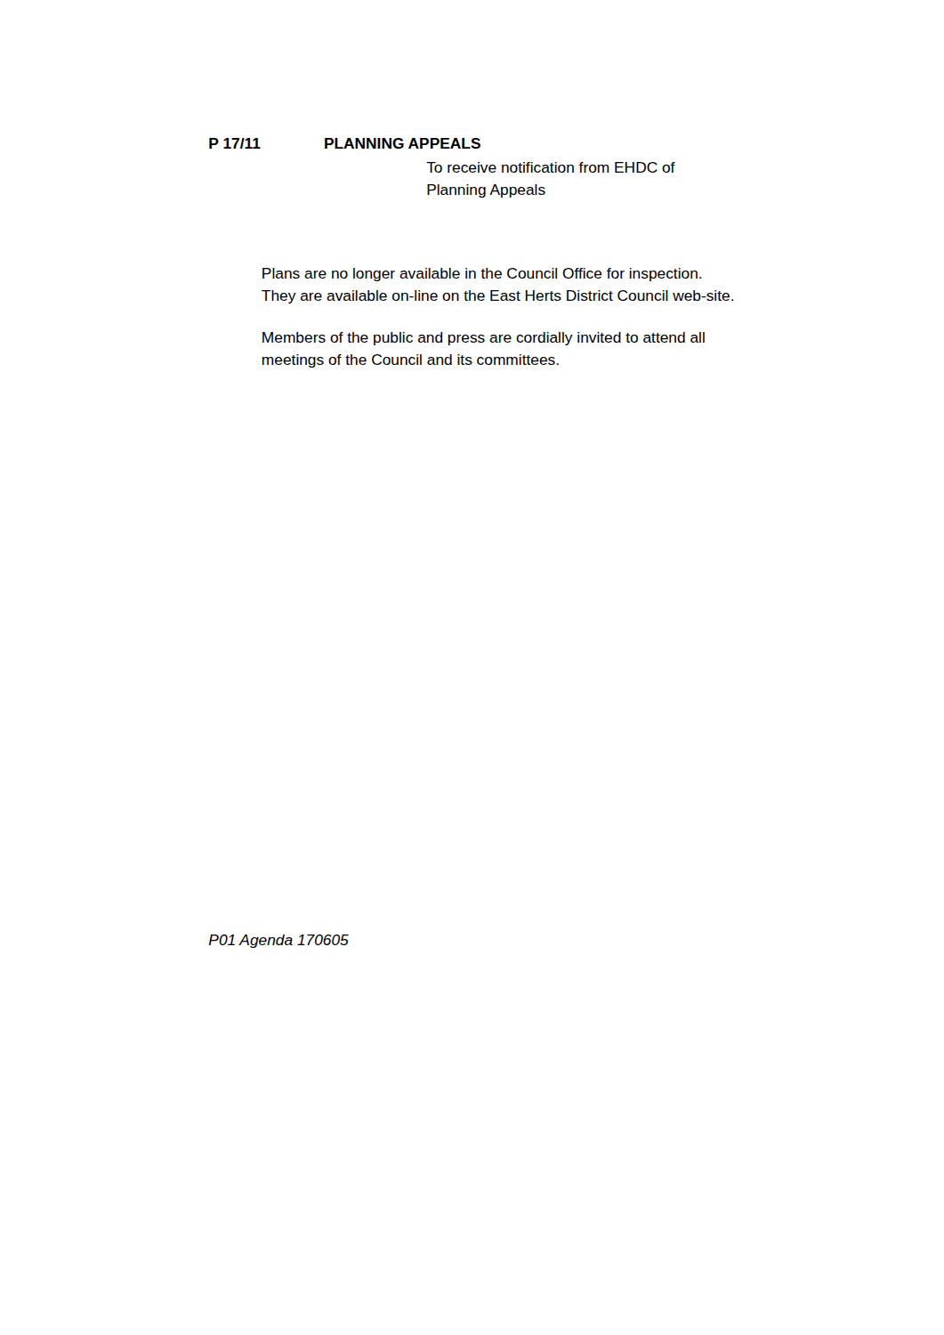P 17/11
PLANNING APPEALS
To receive notification from EHDC of Planning Appeals
Plans are no longer available in the Council Office for inspection.
They are available on-line on the East Herts District Council web-site.
Members of the public and press are cordially invited to attend all meetings of the Council and its committees.
P01 Agenda 170605